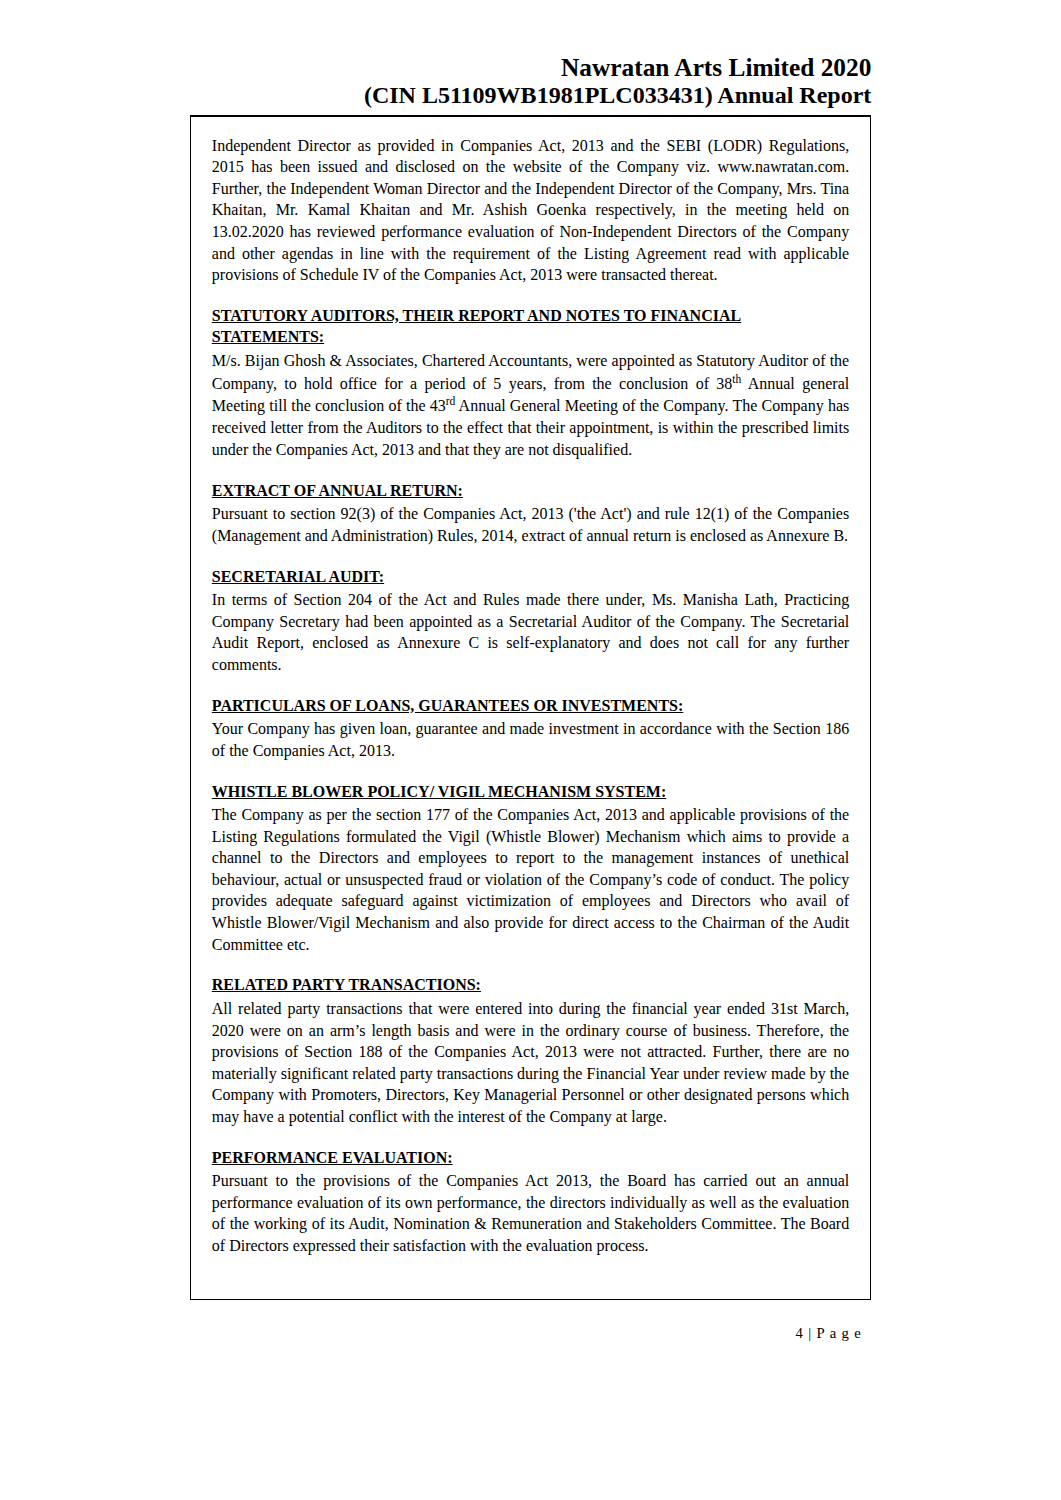Nawratan Arts Limited 2020 (CIN L51109WB1981PLC033431) Annual Report
Independent Director as provided in Companies Act, 2013 and the SEBI (LODR) Regulations, 2015 has been issued and disclosed on the website of the Company viz. www.nawratan.com. Further, the Independent Woman Director and the Independent Director of the Company, Mrs. Tina Khaitan, Mr. Kamal Khaitan and Mr. Ashish Goenka respectively, in the meeting held on 13.02.2020 has reviewed performance evaluation of Non-Independent Directors of the Company and other agendas in line with the requirement of the Listing Agreement read with applicable provisions of Schedule IV of the Companies Act, 2013 were transacted thereat.
STATUTORY AUDITORS, THEIR REPORT AND NOTES TO FINANCIAL STATEMENTS:
M/s. Bijan Ghosh & Associates, Chartered Accountants, were appointed as Statutory Auditor of the Company, to hold office for a period of 5 years, from the conclusion of 38th Annual general Meeting till the conclusion of the 43rd Annual General Meeting of the Company. The Company has received letter from the Auditors to the effect that their appointment, is within the prescribed limits under the Companies Act, 2013 and that they are not disqualified.
EXTRACT OF ANNUAL RETURN:
Pursuant to section 92(3) of the Companies Act, 2013 ('the Act') and rule 12(1) of the Companies (Management and Administration) Rules, 2014, extract of annual return is enclosed as Annexure B.
SECRETARIAL AUDIT:
In terms of Section 204 of the Act and Rules made there under, Ms. Manisha Lath, Practicing Company Secretary had been appointed as a Secretarial Auditor of the Company. The Secretarial Audit Report, enclosed as Annexure C is self-explanatory and does not call for any further comments.
PARTICULARS OF LOANS, GUARANTEES OR INVESTMENTS:
Your Company has given loan, guarantee and made investment in accordance with the Section 186 of the Companies Act, 2013.
WHISTLE BLOWER POLICY/ VIGIL MECHANISM SYSTEM:
The Company as per the section 177 of the Companies Act, 2013 and applicable provisions of the Listing Regulations formulated the Vigil (Whistle Blower) Mechanism which aims to provide a channel to the Directors and employees to report to the management instances of unethical behaviour, actual or unsuspected fraud or violation of the Company’s code of conduct. The policy provides adequate safeguard against victimization of employees and Directors who avail of Whistle Blower/Vigil Mechanism and also provide for direct access to the Chairman of the Audit Committee etc.
RELATED PARTY TRANSACTIONS:
All related party transactions that were entered into during the financial year ended 31st March, 2020 were on an arm’s length basis and were in the ordinary course of business. Therefore, the provisions of Section 188 of the Companies Act, 2013 were not attracted. Further, there are no materially significant related party transactions during the Financial Year under review made by the Company with Promoters, Directors, Key Managerial Personnel or other designated persons which may have a potential conflict with the interest of the Company at large.
PERFORMANCE EVALUATION:
Pursuant to the provisions of the Companies Act 2013, the Board has carried out an annual performance evaluation of its own performance, the directors individually as well as the evaluation of the working of its Audit, Nomination & Remuneration and Stakeholders Committee. The Board of Directors expressed their satisfaction with the evaluation process.
4 | P a g e